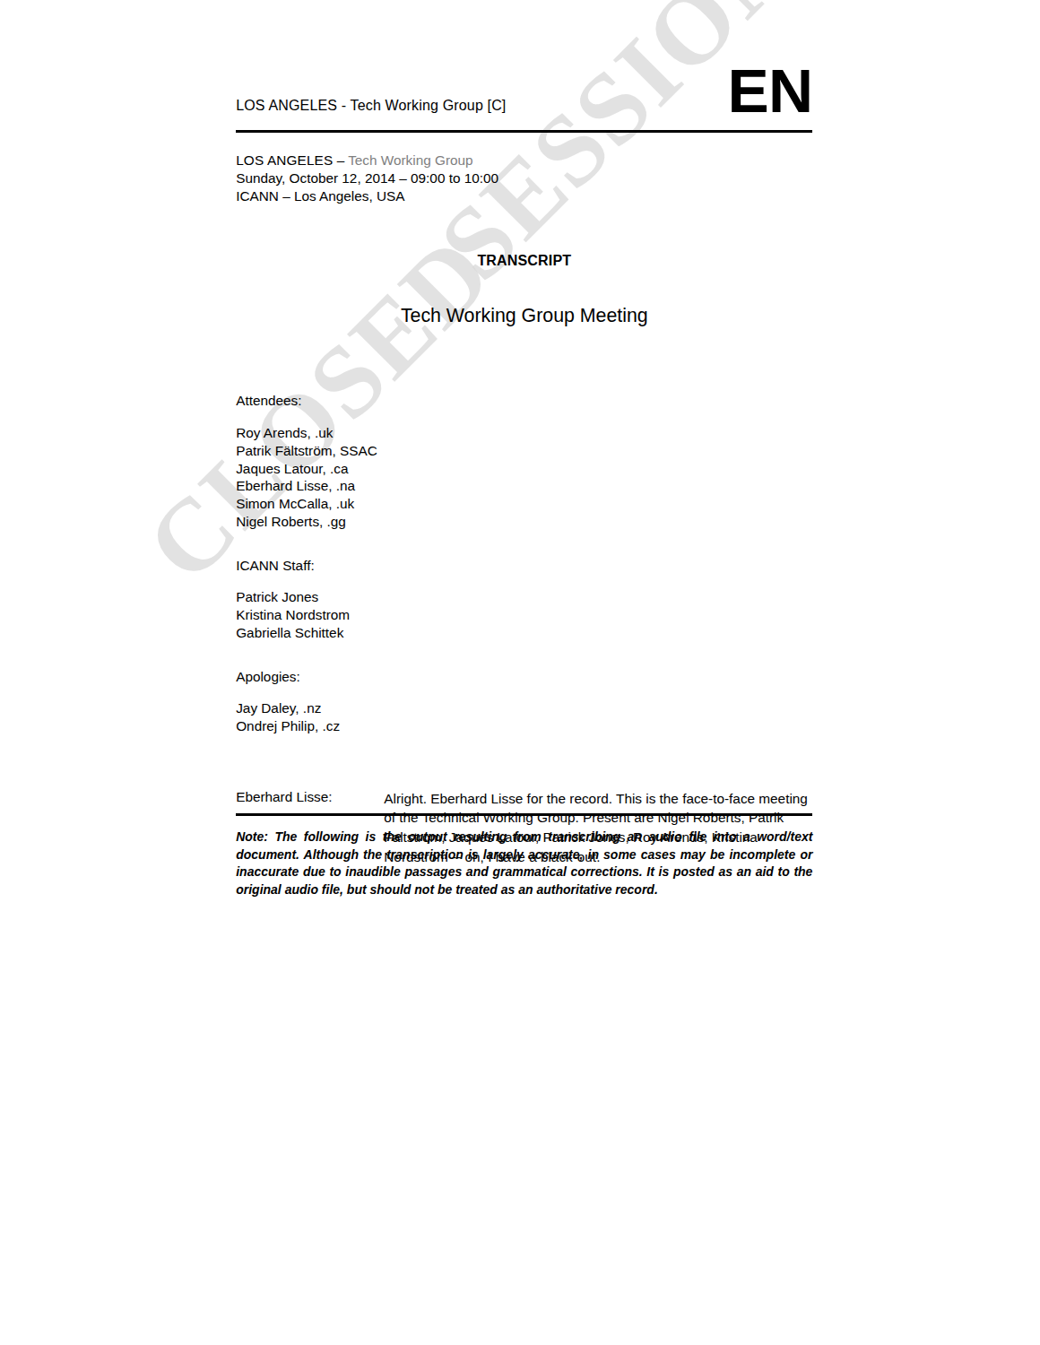CLOSED SESSION
LOS ANGELES - Tech Working Group [C]
EN
LOS ANGELES – Tech Working Group
Sunday, October 12, 2014 – 09:00 to 10:00
ICANN – Los Angeles, USA
TRANSCRIPT
Tech Working Group Meeting
Attendees:
Roy Arends, .uk
Patrik Fältström, SSAC
Jaques Latour, .ca
Eberhard Lisse, .na
Simon McCalla, .uk
Nigel Roberts, .gg
ICANN Staff:
Patrick Jones
Kristina Nordstrom
Gabriella Schittek
Apologies:
Jay Daley, .nz
Ondrej Philip, .cz
Eberhard Lisse:
Alright. Eberhard Lisse for the record. This is the face-to-face meeting of the Technical Working Group. Present are Nigel Roberts, Patrik Faltstrom, Jaques Latour, Patrick Jones, Roy Arends, Kristina Nordstrom -- oh, I have a black-out.
Note: The following is the output resulting from transcribing an audio file into a word/text document. Although the transcription is largely accurate, in some cases may be incomplete or inaccurate due to inaudible passages and grammatical corrections. It is posted as an aid to the original audio file, but should not be treated as an authoritative record.